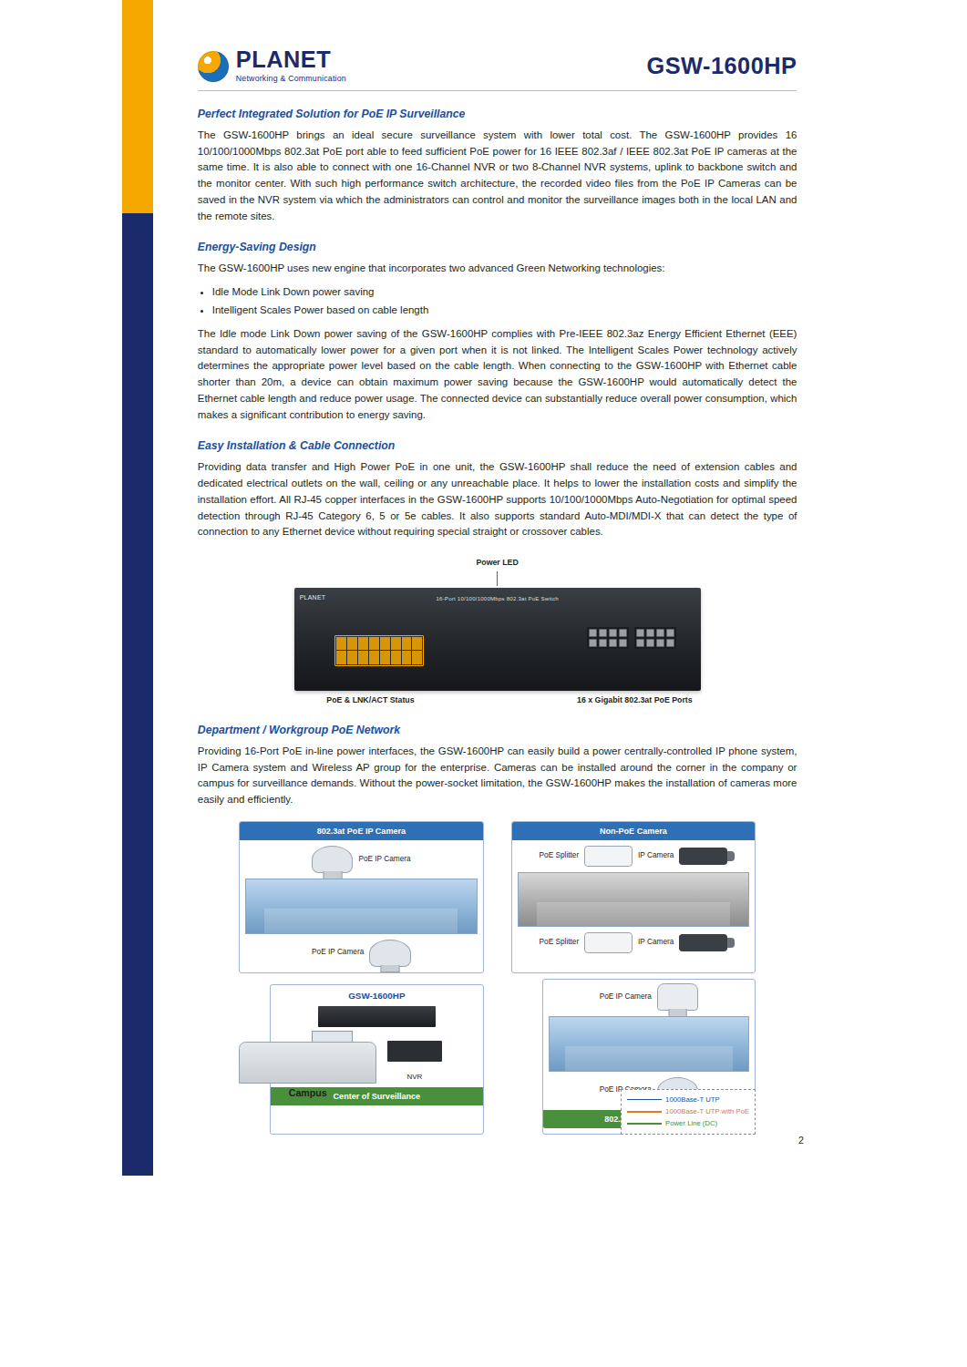PLANET
Networking & Communication
GSW-1600HP
Perfect Integrated Solution for PoE IP Surveillance
The GSW-1600HP brings an ideal secure surveillance system with lower total cost. The GSW-1600HP provides 16 10/100/1000Mbps 802.3at PoE port able to feed sufficient PoE power for 16 IEEE 802.3af / IEEE 802.3at PoE IP cameras at the same time. It is also able to connect with one 16-Channel NVR or two 8-Channel NVR systems, uplink to backbone switch and the monitor center. With such high performance switch architecture, the recorded video files from the PoE IP Cameras can be saved in the NVR system via which the administrators can control and monitor the surveillance images both in the local LAN and the remote sites.
Energy-Saving Design
The GSW-1600HP uses new engine that incorporates two advanced Green Networking technologies:
Idle Mode Link Down power saving
Intelligent Scales Power based on cable length
The Idle mode Link Down power saving of the GSW-1600HP complies with Pre-IEEE 802.3az Energy Efficient Ethernet (EEE) standard to automatically lower power for a given port when it is not linked. The Intelligent Scales Power technology actively determines the appropriate power level based on the cable length. When connecting to the GSW-1600HP with Ethernet cable shorter than 20m, a device can obtain maximum power saving because the GSW-1600HP would automatically detect the Ethernet cable length and reduce power usage. The connected device can substantially reduce overall power consumption, which makes a significant contribution to energy saving.
Easy Installation & Cable Connection
Providing data transfer and High Power PoE in one unit, the GSW-1600HP shall reduce the need of extension cables and dedicated electrical outlets on the wall, ceiling or any unreachable place. It helps to lower the installation costs and simplify the installation effort. All RJ-45 copper interfaces in the GSW-1600HP supports 10/100/1000Mbps Auto-Negotiation for optimal speed detection through RJ-45 Category 6, 5 or 5e cables. It also supports standard Auto-MDI/MDI-X that can detect the type of connection to any Ethernet device without requiring special straight or crossover cables.
Power LED
PLANET
16-Port 10/100/1000Mbps 802.3at PoE Switch
PoE & LNK/ACT Status 16 x Gigabit 802.3at PoE Ports
Department / Workgroup PoE Network
Providing 16-Port PoE in-line power interfaces, the GSW-1600HP can easily build a power centrally-controlled IP phone system, IP Camera system and Wireless AP group for the enterprise. Cameras can be installed around the corner in the company or campus for surveillance demands. Without the power-socket limitation, the GSW-1600HP makes the installation of cameras more easily and efficiently.
802.3at PoE IP Camera
PoE IP Camera
PoE IP Camera
Non-PoE Camera
PoE Splitter
IP Camera
PoE Splitter
IP Camera
GSW-1600HP
PC
NVR
Center of Surveillance
PoE IP Camera
PoE IP Camera
802.3af PoE IP Camera
Campus
1000Base-T UTP
1000Base-T UTP with PoE
Power Line (DC)
2